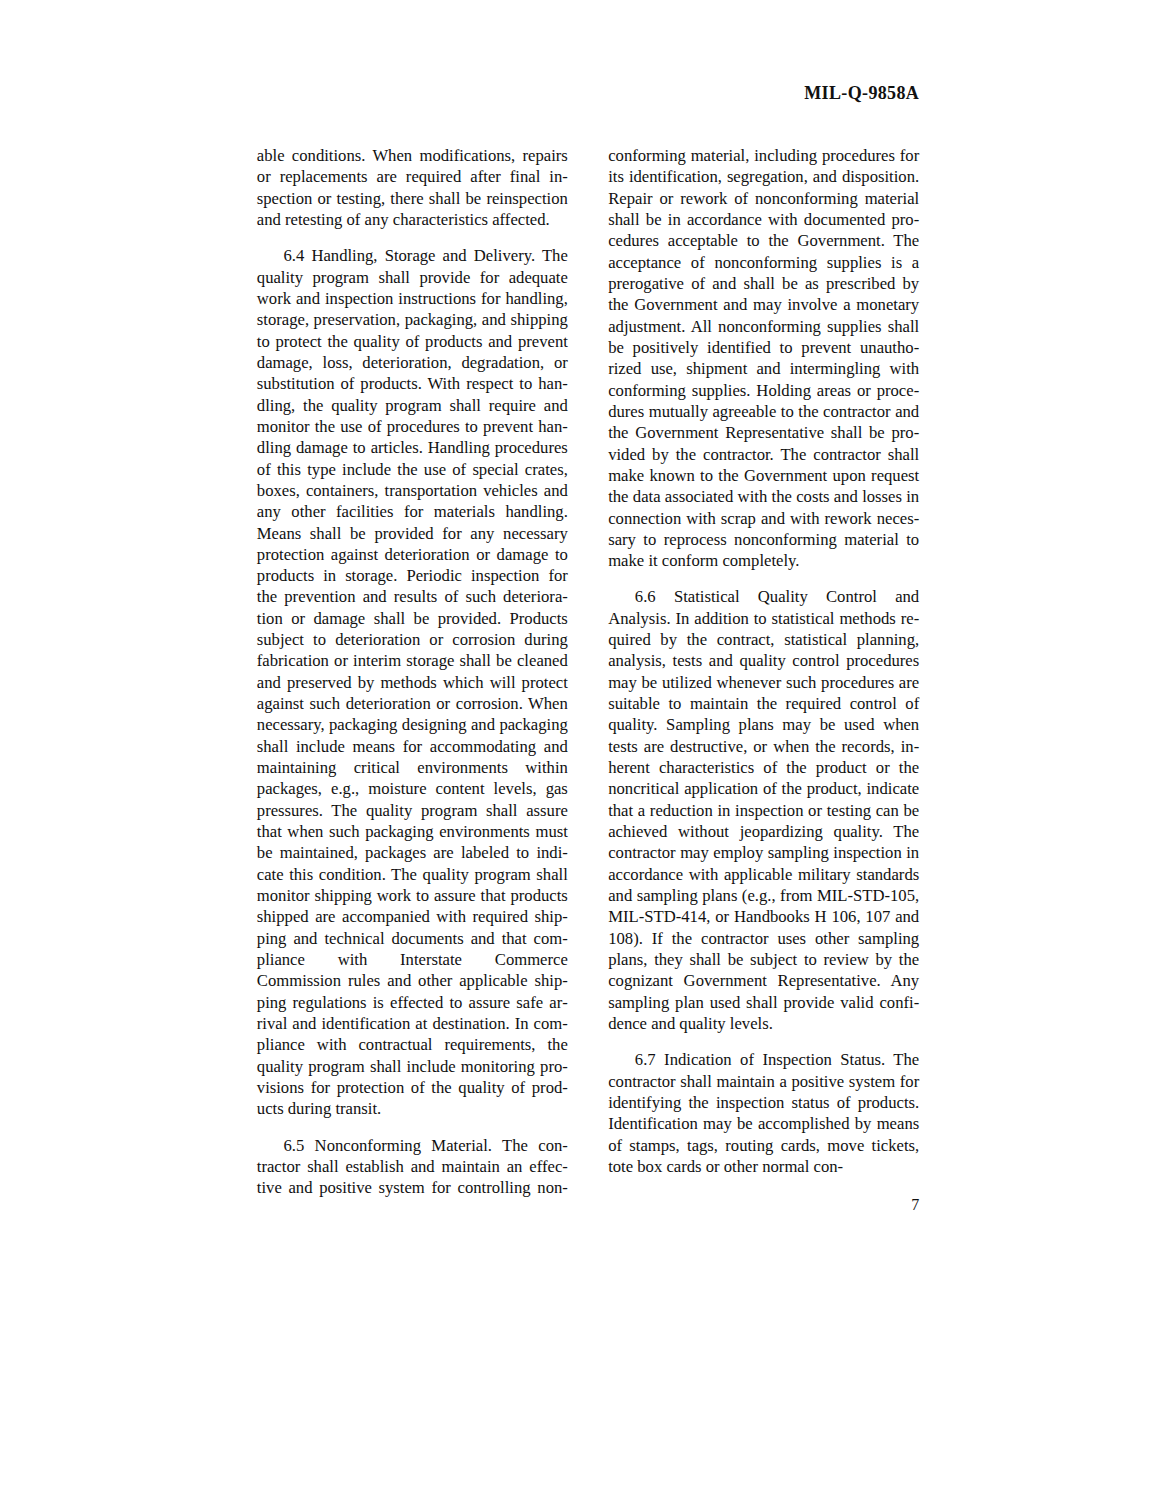MIL-Q-9858A
able conditions. When modifications, repairs or replacements are required after final inspection or testing, there shall be reinspection and retesting of any characteristics affected.
6.4 Handling, Storage and Delivery. The quality program shall provide for adequate work and inspection instructions for handling, storage, preservation, packaging, and shipping to protect the quality of products and prevent damage, loss, deterioration, degradation, or substitution of products. With respect to handling, the quality program shall require and monitor the use of procedures to prevent handling damage to articles. Handling procedures of this type include the use of special crates, boxes, containers, transportation vehicles and any other facilities for materials handling. Means shall be provided for any necessary protection against deterioration or damage to products in storage. Periodic inspection for the prevention and results of such deterioration or damage shall be provided. Products subject to deterioration or corrosion during fabrication or interim storage shall be cleaned and preserved by methods which will protect against such deterioration or corrosion. When necessary, packaging designing and packaging shall include means for accommodating and maintaining critical environments within packages, e.g., moisture content levels, gas pressures. The quality program shall assure that when such packaging environments must be maintained, packages are labeled to indicate this condition. The quality program shall monitor shipping work to assure that products shipped are accompanied with required shipping and technical documents and that compliance with Interstate Commerce Commission rules and other applicable shipping regulations is effected to assure safe arrival and identification at destination. In compliance with contractual requirements, the quality program shall include monitoring provisions for protection of the quality of products during transit.
6.5 Nonconforming Material. The contractor shall establish and maintain an effective and positive system for controlling nonconforming material, including procedures for its identification, segregation, and disposition. Repair or rework of nonconforming material shall be in accordance with documented procedures acceptable to the Government. The acceptance of nonconforming supplies is a prerogative of and shall be as prescribed by the Government and may involve a monetary adjustment. All nonconforming supplies shall be positively identified to prevent unauthorized use, shipment and intermingling with conforming supplies. Holding areas or procedures mutually agreeable to the contractor and the Government Representative shall be provided by the contractor. The contractor shall make known to the Government upon request the data associated with the costs and losses in connection with scrap and with rework necessary to reprocess nonconforming material to make it conform completely.
6.6 Statistical Quality Control and Analysis. In addition to statistical methods required by the contract, statistical planning, analysis, tests and quality control procedures may be utilized whenever such procedures are suitable to maintain the required control of quality. Sampling plans may be used when tests are destructive, or when the records, inherent characteristics of the product or the noncritical application of the product, indicate that a reduction in inspection or testing can be achieved without jeopardizing quality. The contractor may employ sampling inspection in accordance with applicable military standards and sampling plans (e.g., from MIL-STD-105, MIL-STD-414, or Handbooks H 106, 107 and 108). If the contractor uses other sampling plans, they shall be subject to review by the cognizant Government Representative. Any sampling plan used shall provide valid confidence and quality levels.
6.7 Indication of Inspection Status. The contractor shall maintain a positive system for identifying the inspection status of products. Identification may be accomplished by means of stamps, tags, routing cards, move tickets, tote box cards or other normal con-
7